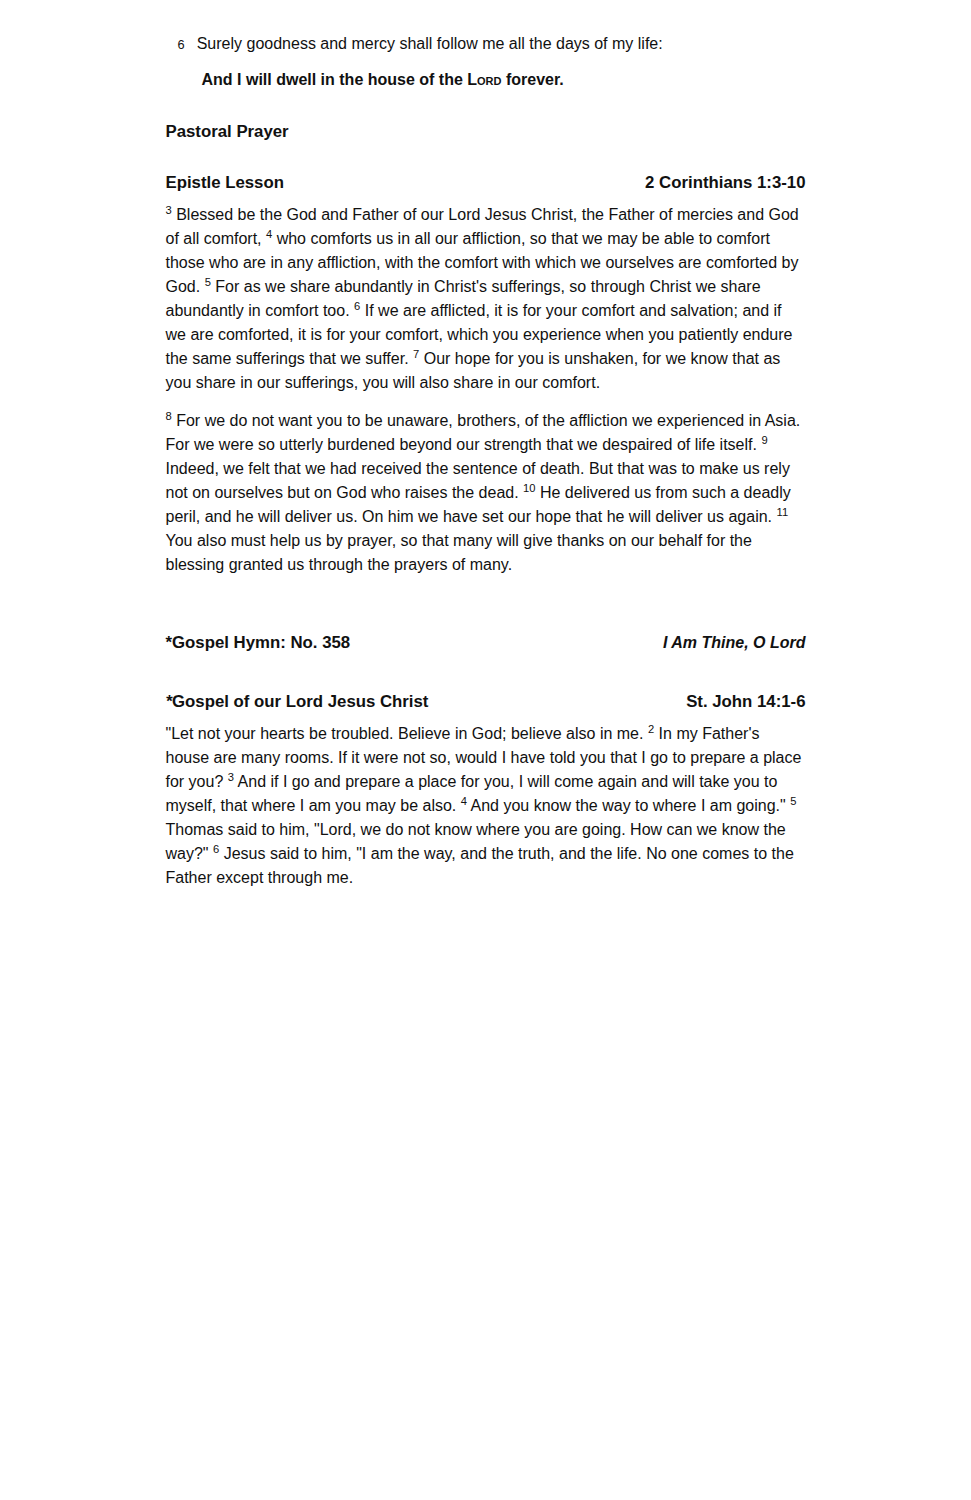6
Surely goodness and mercy shall follow me all the days of my life:
And I will dwell in the house of the Lord forever.
Pastoral Prayer
Epistle Lesson
2 Corinthians 1:3-10
3 Blessed be the God and Father of our Lord Jesus Christ, the Father of mercies and God of all comfort, 4 who comforts us in all our affliction, so that we may be able to comfort those who are in any affliction, with the comfort with which we ourselves are comforted by God. 5 For as we share abundantly in Christ's sufferings, so through Christ we share abundantly in comfort too. 6 If we are afflicted, it is for your comfort and salvation; and if we are comforted, it is for your comfort, which you experience when you patiently endure the same sufferings that we suffer. 7 Our hope for you is unshaken, for we know that as you share in our sufferings, you will also share in our comfort.
8 For we do not want you to be unaware, brothers, of the affliction we experienced in Asia. For we were so utterly burdened beyond our strength that we despaired of life itself. 9 Indeed, we felt that we had received the sentence of death. But that was to make us rely not on ourselves but on God who raises the dead. 10 He delivered us from such a deadly peril, and he will deliver us. On him we have set our hope that he will deliver us again. 11 You also must help us by prayer, so that many will give thanks on our behalf for the blessing granted us through the prayers of many.
*Gospel Hymn: No. 358
I Am Thine, O Lord
*Gospel of our Lord Jesus Christ
St. John 14:1-6
"Let not your hearts be troubled. Believe in God; believe also in me. 2 In my Father's house are many rooms. If it were not so, would I have told you that I go to prepare a place for you? 3 And if I go and prepare a place for you, I will come again and will take you to myself, that where I am you may be also. 4 And you know the way to where I am going." 5 Thomas said to him, "Lord, we do not know where you are going. How can we know the way?" 6 Jesus said to him, "I am the way, and the truth, and the life. No one comes to the Father except through me.